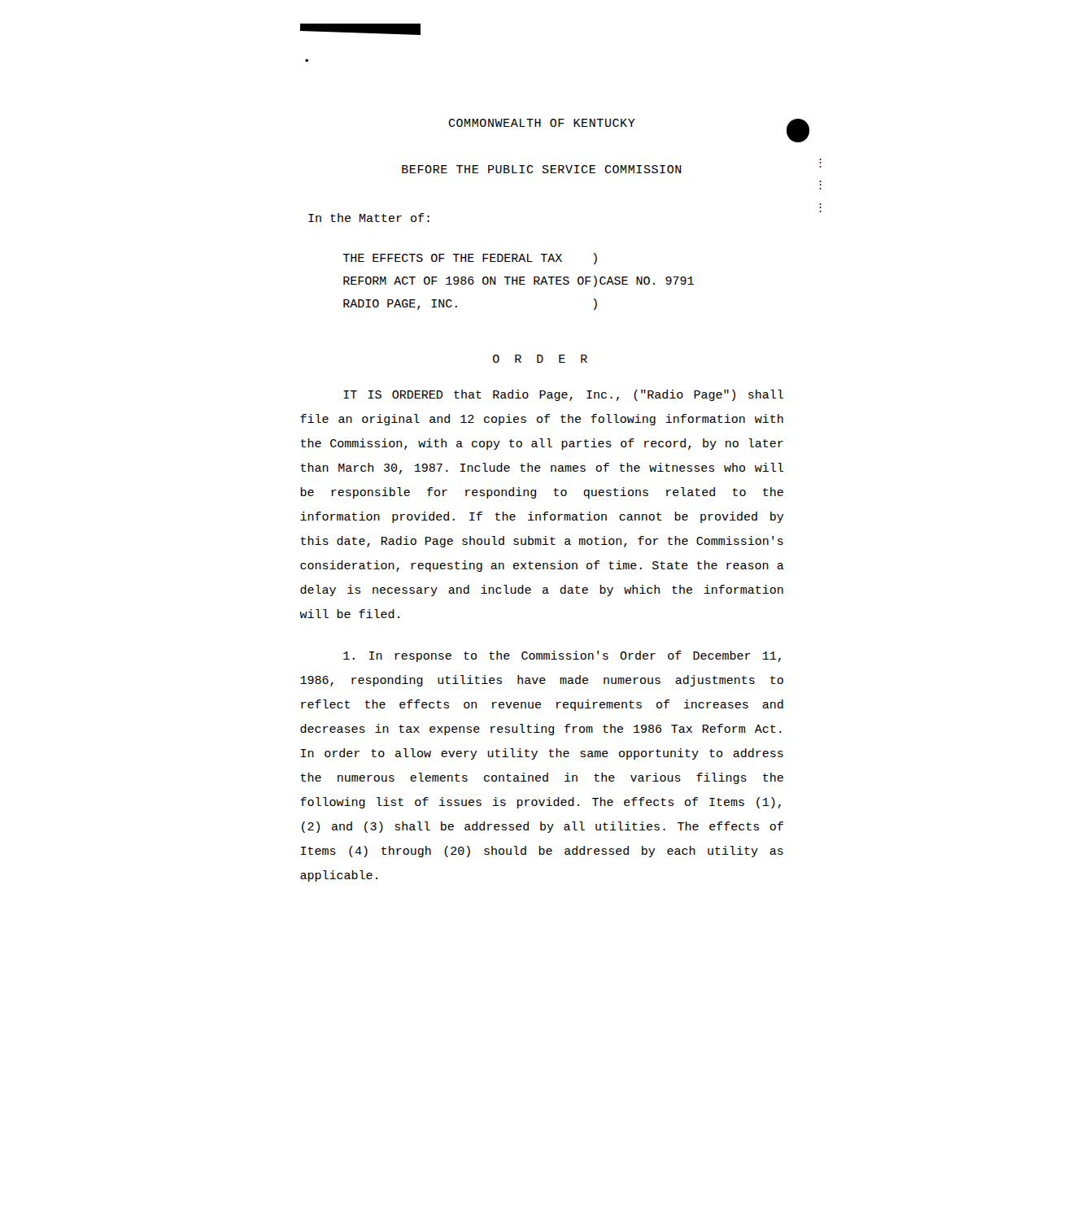•
⋮
⋮
⋮
COMMONWEALTH OF KENTUCKY
BEFORE THE PUBLIC SERVICE COMMISSION
In the Matter of:
| THE EFFECTS OF THE FEDERAL TAX | ) | |
| REFORM ACT OF 1986 ON THE RATES OF | ) | CASE NO. 9791 |
| RADIO PAGE, INC. | ) | |
O R D E R
IT IS ORDERED that Radio Page, Inc., ("Radio Page") shall file an original and 12 copies of the following information with the Commission, with a copy to all parties of record, by no later than March 30, 1987. Include the names of the witnesses who will be responsible for responding to questions related to the information provided. If the information cannot be provided by this date, Radio Page should submit a motion, for the Commission's consideration, requesting an extension of time. State the reason a delay is necessary and include a date by which the information will be filed.
1. In response to the Commission's Order of December 11, 1986, responding utilities have made numerous adjustments to reflect the effects on revenue requirements of increases and decreases in tax expense resulting from the 1986 Tax Reform Act. In order to allow every utility the same opportunity to address the numerous elements contained in the various filings the following list of issues is provided. The effects of Items (1), (2) and (3) shall be addressed by all utilities. The effects of Items (4) through (20) should be addressed by each utility as applicable.